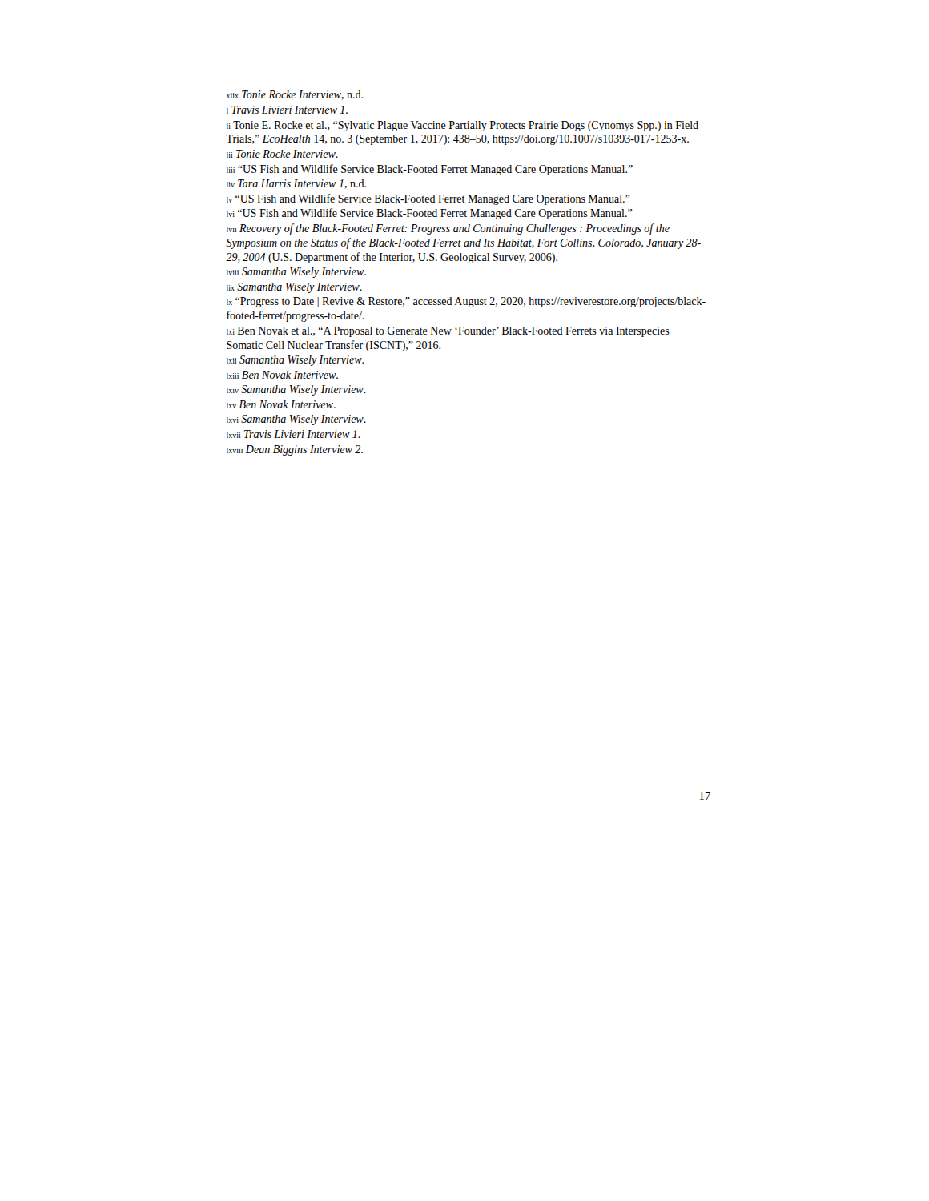xlix Tonie Rocke Interview, n.d.
lTravis Livieri Interview 1.
li Tonie E. Rocke et al., “Sylvatic Plague Vaccine Partially Protects Prairie Dogs (Cynomys Spp.) in Field Trials,” EcoHealth 14, no. 3 (September 1, 2017): 438–50, https://doi.org/10.1007/s10393-017-1253-x.
lii Tonie Rocke Interview.
liii“US Fish and Wildlife Service Black-Footed Ferret Managed Care Operations Manual.”
liv Tara Harris Interview 1, n.d.
lv“US Fish and Wildlife Service Black-Footed Ferret Managed Care Operations Manual.”
lvi“US Fish and Wildlife Service Black-Footed Ferret Managed Care Operations Manual.”
lvii Recovery of the Black-Footed Ferret: Progress and Continuing Challenges : Proceedings of the Symposium on the Status of the Black-Footed Ferret and Its Habitat, Fort Collins, Colorado, January 28-29, 2004 (U.S. Department of the Interior, U.S. Geological Survey, 2006).
lviii Samantha Wisely Interview.
lix Samantha Wisely Interview.
lx“Progress to Date | Revive & Restore,” accessed August 2, 2020, https://reviverestore.org/projects/black-footed-ferret/progress-to-date/.
lxi Ben Novak et al., “A Proposal to Generate New ‘Founder’ Black-Footed Ferrets via Interspecies Somatic Cell Nuclear Transfer (ISCNT),” 2016.
lxii Samantha Wisely Interview.
lxiii Ben Novak Interivew.
lxiv Samantha Wisely Interview.
lxv Ben Novak Interivew.
lxvi Samantha Wisely Interview.
lxvii Travis Livieri Interview 1.
lxviii Dean Biggins Interview 2.
17